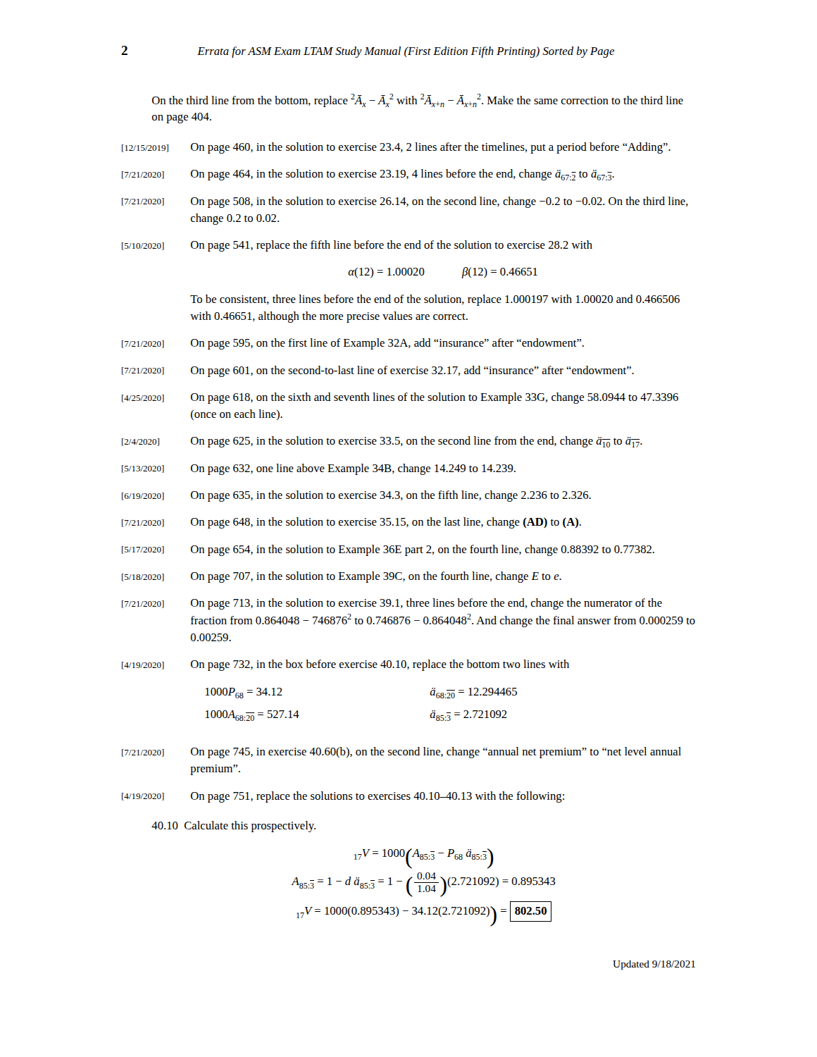2 Errata for ASM Exam LTAM Study Manual (First Edition Fifth Printing) Sorted by Page
On the third line from the bottom, replace 2 Āx − Āx2 with 2 Āx+n − Āx+n2. Make the same correction to the third line on page 404.
[12/15/2019]
On page 460, in the solution to exercise 23.4, 2 lines after the timelines, put a period before “Adding”.
[7/21/2020]
On page 464, in the solution to exercise 23.19, 4 lines before the end, change ä67:2 to ä67:3.
[7/21/2020]
On page 508, in the solution to exercise 26.14, on the second line, change −0.2 to −0.02. On the third line, change 0.2 to 0.02.
[5/10/2020]
On page 541, replace the fifth line before the end of the solution to exercise 28.2 with
α(12) = 1.00020 β(12) = 0.46651
To be consistent, three lines before the end of the solution, replace 1.000197 with 1.00020 and 0.466506 with 0.46651, although the more precise values are correct.
[7/21/2020]
On page 595, on the first line of Example 32A, add “insurance” after “endowment”.
[7/21/2020]
On page 601, on the second-to-last line of exercise 32.17, add “insurance” after “endowment”.
[4/25/2020]
On page 618, on the sixth and seventh lines of the solution to Example 33G, change 58.0944 to 47.3396 (once on each line).
[2/4/2020]
On page 625, in the solution to exercise 33.5, on the second line from the end, change ä10 to ä17.
[5/13/2020]
On page 632, one line above Example 34B, change 14.249 to 14.239.
[6/19/2020]
On page 635, in the solution to exercise 34.3, on the fifth line, change 2.236 to 2.326.
[7/21/2020]
On page 648, in the solution to exercise 35.15, on the last line, change (AD) to (A).
[5/17/2020]
On page 654, in the solution to Example 36E part 2, on the fourth line, change 0.88392 to 0.77382.
[5/18/2020]
On page 707, in the solution to Example 39C, on the fourth line, change E to e.
[7/21/2020]
On page 713, in the solution to exercise 39.1, three lines before the end, change the numerator of the fraction from 0.864048 − 7468762 to 0.746876 − 0.8640482. And change the final answer from 0.000259 to 0.00259.
[4/19/2020]
On page 732, in the box before exercise 40.10, replace the bottom two lines with
1000P68 = 34.12 ä68:20 = 12.294465 1000A68:20 = 527.14 ä85:3 = 2.721092
[7/21/2020]
On page 745, in exercise 40.60(b), on the second line, change “annual net premium” to “net level annual premium”.
[4/19/2020]
On page 751, replace the solutions to exercises 40.10–40.13 with the following:
40.10 Calculate this prospectively.
17 V = 1000(A85:3 − P68 ä85:3)
A85:3 = 1 − d ä85:3 = 1 − (0.041.04)(2.721092) = 0.895343
17 V = 1000(0.895343) − 34.12(2.721092)) = 802.50
Updated 9/18/2021